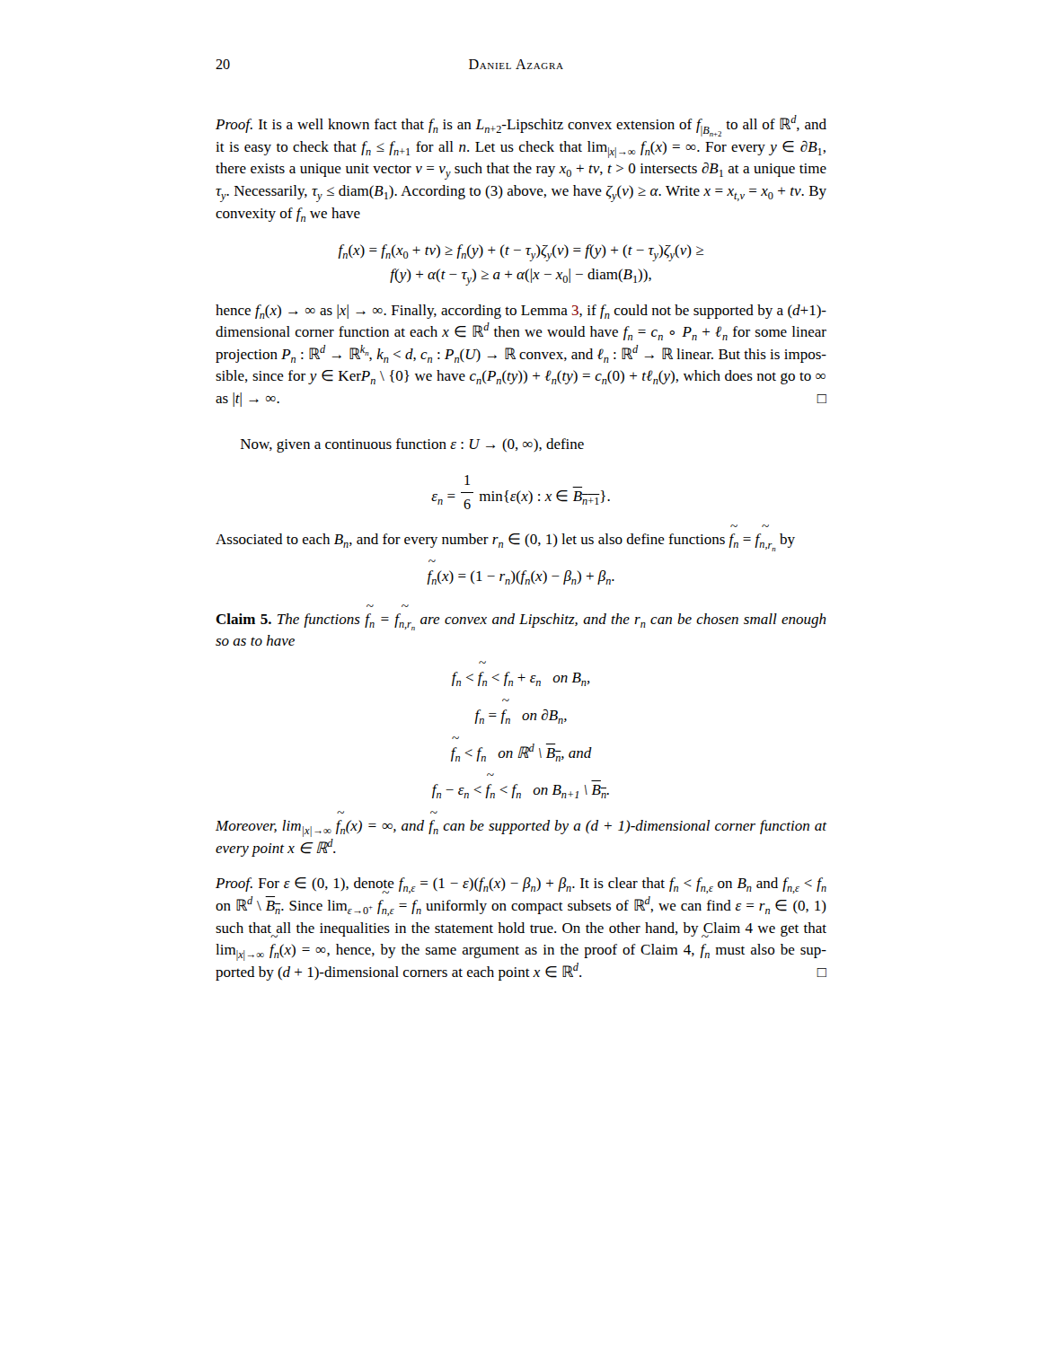20 Daniel Azagra
Proof. It is a well known fact that fn is an Ln+2-Lipschitz convex extension of f|Bn+2 to all of ℝd, and it is easy to check that fn ≤ fn+1 for all n. Let us check that lim|x|→∞ fn(x) = ∞. For every y ∈ ∂B1, there exists a unique unit vector v = vy such that the ray x0 + tv, t > 0 intersects ∂B1 at a unique time τy. Necessarily, τy ≤ diam(B1). According to (3) above, we have ζy(v) ≥ α. Write x = xt,v = x0 + tv. By convexity of fn we have
fn(x) = fn(x0 + tv) ≥ fn(y) + (t − τy)ζy(v) = f(y) + (t − τy)ζy(v) ≥
f(y) + α(t − τy) ≥ a + α(|x − x0| − diam(B1)),
hence fn(x) → ∞ as |x| → ∞. Finally, according to Lemma 3, if fn could not be supported by a (d+1)-dimensional corner function at each x ∈ ℝd then we would have fn = cn ∘ Pn + ℓn for some linear projection Pn : ℝd → ℝkn, kn < d, cn : Pn(U) → ℝ convex, and ℓn : ℝd → ℝ linear. But this is impossible, since for y ∈ KerPn \ {0} we have cn(Pn(ty)) + ℓn(ty) = cn(0) + tℓn(y), which does not go to ∞ as |t| → ∞. □
Now, given a continuous function ε : U → (0, ∞), define
εn = 16 min{ε(x) : x ∈ Bn+1}.
Associated to each Bn, and for every number rn ∈ (0, 1) let us also define functions ~fn = ~fn,rn by
~fn(x) = (1 − rn)(fn(x) − βn) + βn.
Claim 5. The functions ~fn = ~fn,rn are convex and Lipschitz, and the rn can be chosen small enough so as to have
fn < ~fn < fn + εn on Bn,
fn = ~fn on ∂Bn,
~fn < fn on ℝd \ Bn, and
fn − εn < ~fn < fn on Bn+1 \ Bn.
Moreover, lim|x|→∞ ~fn(x) = ∞, and ~fn can be supported by a (d + 1)-dimensional corner function at every point x ∈ ℝd.
Proof. For ε ∈ (0, 1), denote fn,ε = (1 − ε)(fn(x) − βn) + βn. It is clear that fn < fn,ε on Bn and fn,ε < fn on ℝd \ Bn. Since limε→0+ ~fn,ε = fn uniformly on compact subsets of ℝd, we can find ε = rn ∈ (0, 1) such that all the inequalities in the statement hold true. On the other hand, by Claim 4 we get that lim|x|→∞ ~fn(x) = ∞, hence, by the same argument as in the proof of Claim 4, ~fn must also be supported by (d + 1)-dimensional corners at each point x ∈ ℝd. □